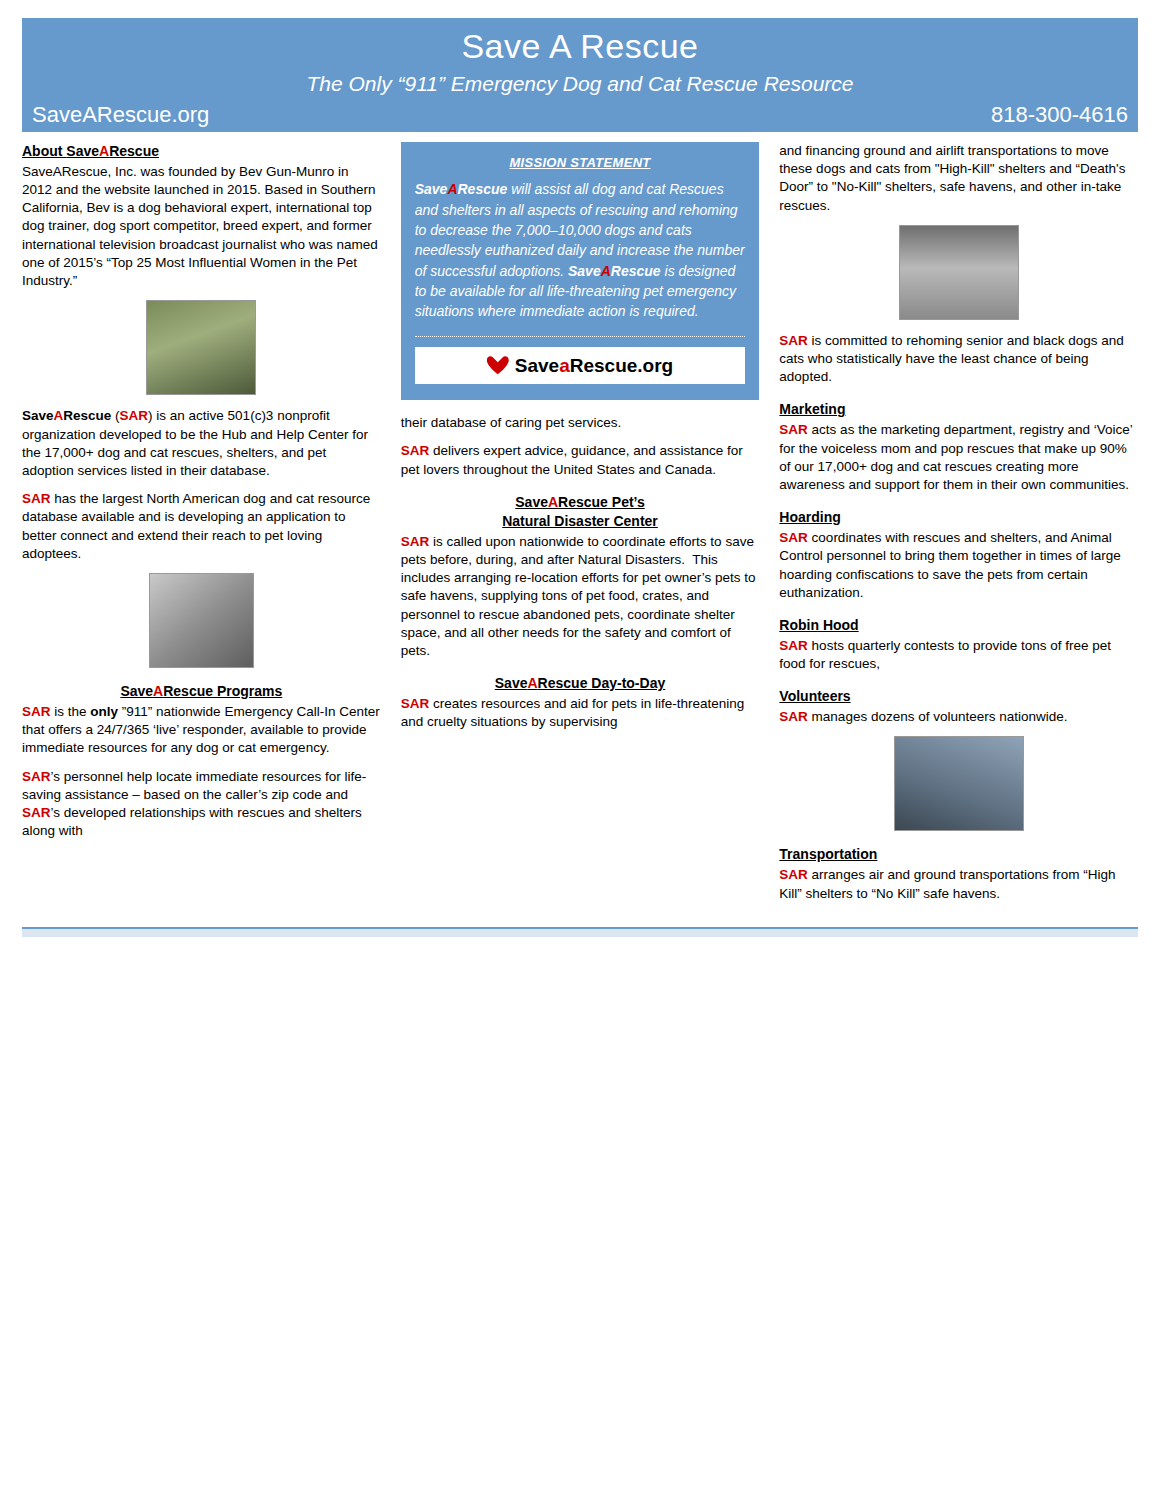Save A Rescue
The Only “911” Emergency Dog and Cat Rescue Resource
SaveARescue.org 818-300-4616
About SaveARescue
SaveARescue, Inc. was founded by Bev Gun-Munro in 2012 and the website launched in 2015. Based in Southern California, Bev is a dog behavioral expert, international top dog trainer, dog sport competitor, breed expert, and former international television broadcast journalist who was named one of 2015’s “Top 25 Most Influential Women in the Pet Industry.”
SaveARescue (SAR) is an active 501(c)3 nonprofit organization developed to be the Hub and Help Center for the 17,000+ dog and cat rescues, shelters, and pet adoption services listed in their database.
SAR has the largest North American dog and cat resource database available and is developing an application to better connect and extend their reach to pet loving adoptees.
SaveARescue Programs
SAR is the only ”911” nationwide Emergency Call-In Center that offers a 24/7/365 ‘live’ responder, available to provide immediate resources for any dog or cat emergency.
SAR’s personnel help locate immediate resources for life-saving assistance – based on the caller’s zip code and SAR’s developed relationships with rescues and shelters along with
MISSION STATEMENT
SaveARescue will assist all dog and cat Rescues and shelters in all aspects of rescuing and rehoming to decrease the 7,000–10,000 dogs and cats needlessly euthanized daily and increase the number of successful adoptions. SaveARescue is designed to be available for all life-threatening pet emergency situations where immediate action is required.
Save aRescue.org
their database of caring pet services.
SAR delivers expert advice, guidance, and assistance for pet lovers throughout the United States and Canada.
SaveARescue Pet’s
Natural Disaster Center
SAR is called upon nationwide to coordinate efforts to save pets before, during, and after Natural Disasters. This includes arranging re-location efforts for pet owner’s pets to safe havens, supplying tons of pet food, crates, and personnel to rescue abandoned pets, coordinate shelter space, and all other needs for the safety and comfort of pets.
SaveARescue Day-to-Day
SAR creates resources and aid for pets in life-threatening and cruelty situations by supervising
and financing ground and airlift transportations to move these dogs and cats from "High-Kill" shelters and “Death's Door” to "No-Kill" shelters, safe havens, and other in-take rescues.
SAR is committed to rehoming senior and black dogs and cats who statistically have the least chance of being adopted.
Marketing
SAR acts as the marketing department, registry and ‘Voice’ for the voiceless mom and pop rescues that make up 90% of our 17,000+ dog and cat rescues creating more awareness and support for them in their own communities.
Hoarding
SAR coordinates with rescues and shelters, and Animal Control personnel to bring them together in times of large hoarding confiscations to save the pets from certain euthanization.
Robin Hood
SAR hosts quarterly contests to provide tons of free pet food for rescues,
Volunteers
SAR manages dozens of volunteers nationwide.
Transportation
SAR arranges air and ground transportations from “High Kill” shelters to “No Kill” safe havens.